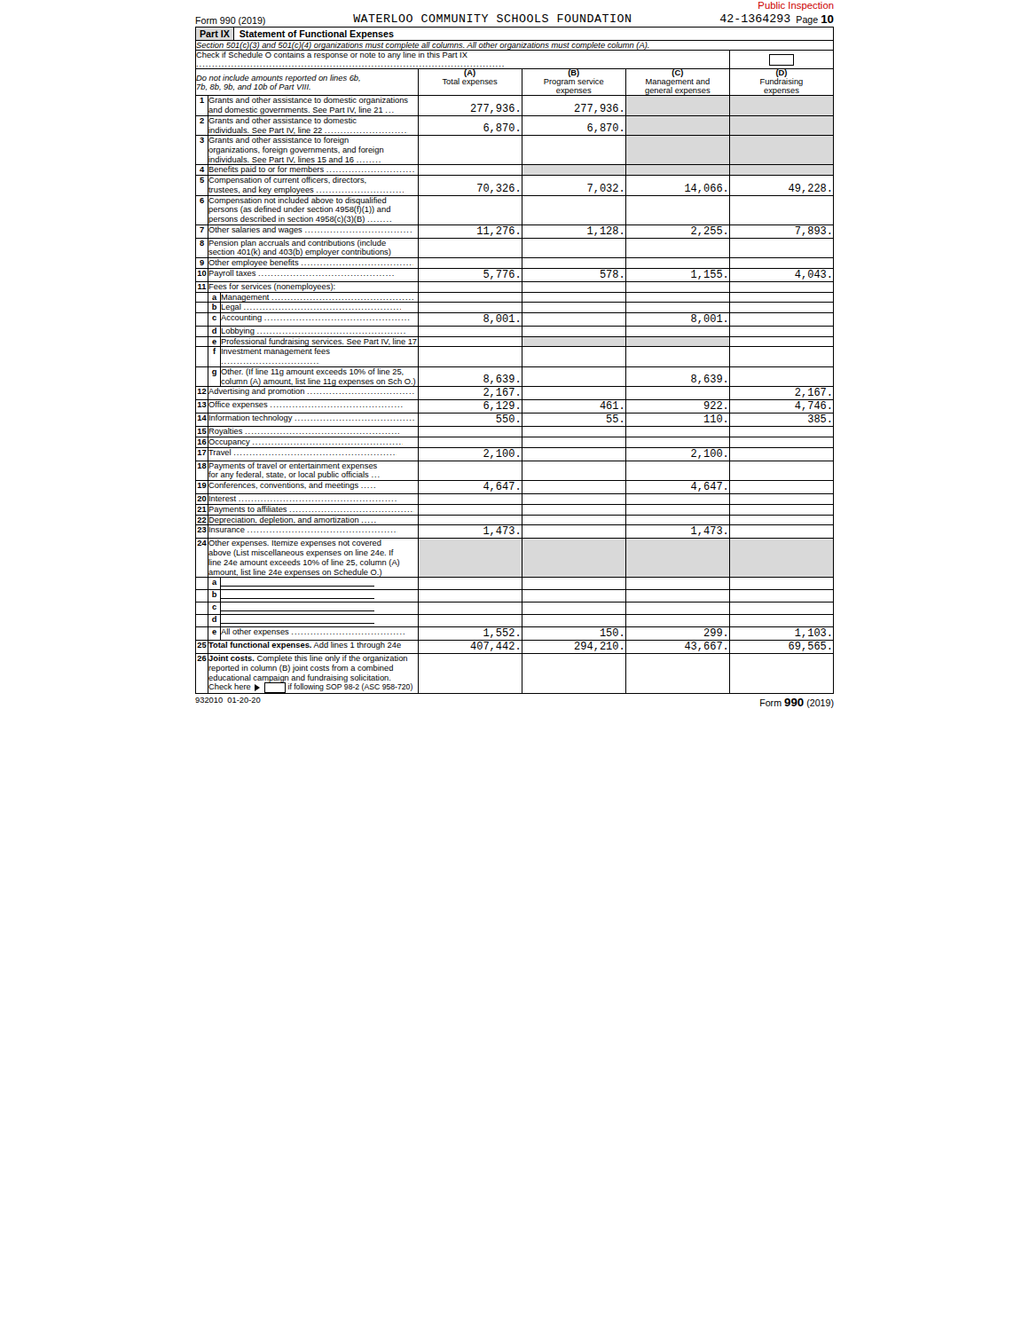Public Inspection
Form 990 (2019)
WATERLOO COMMUNITY SCHOOLS FOUNDATION
42-1364293
Page 10
Part IX
Statement of Functional Expenses
| Section 501(c)(3) and 501(c)(4) organizations must complete all columns. All other organizations must complete column (A). |
| Check if Schedule O contains a response or note to any line in this Part IX ................................................................................................. | |
| Do not include amounts reported on lines 6b, 7b, 8b, 9b, and 10b of Part VIII. | (A) Total expenses | (B) Program service expenses | (C) Management and general expenses | (D) Fundraising expenses |
| 1 | Grants and other assistance to domestic organizations and domestic governments. See Part IV, line 21 ... | 277,936. | 277,936. | | |
| 2 | Grants and other assistance to domestic individuals. See Part IV, line 22 | 6,870. | 6,870. | | |
| 3 | Grants and other assistance to foreign organizations, foreign governments, and foreign individuals. See Part IV, lines 15 and 16 ........ | | | | |
| 4 | Benefits paid to or for members | | | | |
| 5 | Compensation of current officers, directors, trustees, and key employees | 70,326. | 7,032. | 14,066. | 49,228. |
| 6 | Compensation not included above to disqualified persons (as defined under section 4958(f)(1)) and persons described in section 4958(c)(3)(B) ........ | | | | |
| 7 | Other salaries and wages | 11,276. | 1,128. | 2,255. | 7,893. |
| 8 | Pension plan accruals and contributions (include section 401(k) and 403(b) employer contributions) | | | | |
| 9 | Other employee benefits | | | | |
| 10 | Payroll taxes | 5,776. | 578. | 1,155. | 4,043. |
| 11 | Fees for services (nonemployees): | | | | |
| | a | Management | | | | |
| | b | Legal | | | | |
| | c | Accounting | 8,001. | | 8,001. | |
| | d | Lobbying | | | | |
| | e | Professional fundraising services. See Part IV, line 17 | | | | |
| | f | Investment management fees | | | | |
| | g | Other. (If line 11g amount exceeds 10% of line 25, column (A) amount, list line 11g expenses on Sch O.) | 8,639. | | 8,639. | |
| 12 | Advertising and promotion | 2,167. | | | 2,167. |
| 13 | Office expenses | 6,129. | 461. | 922. | 4,746. |
| 14 | Information technology | 550. | 55. | 110. | 385. |
| 15 | Royalties | | | | |
| 16 | Occupancy | | | | |
| 17 | Travel | 2,100. | | 2,100. | |
| 18 | Payments of travel or entertainment expenses for any federal, state, or local public officials ... | | | | |
| 19 | Conferences, conventions, and meetings ..... | 4,647. | | 4,647. | |
| 20 | Interest | | | | |
| 21 | Payments to affiliates | | | | |
| 22 | Depreciation, depletion, and amortization ..... | | | | |
| 23 | Insurance | 1,473. | | 1,473. | |
| 24 | Other expenses. Itemize expenses not covered above (List miscellaneous expenses on line 24e. If line 24e amount exceeds 10% of line 25, column (A) amount, list line 24e expenses on Schedule O.) | | | | |
| | a | | | | | |
| | b | | | | | |
| | c | | | | | |
| | d | | | | | |
| | e | All other expenses | 1,552. | 150. | 299. | 1,103. |
| 25 | Total functional expenses. Add lines 1 through 24e | 407,442. | 294,210. | 43,667. | 69,565. |
| 26 | Joint costs. Complete this line only if the organization reported in column (B) joint costs from a combined educational campaign and fundraising solicitation. Check here if following SOP 98-2 (ASC 958-720) | | | | |
932010 01-20-20
Form 990 (2019)